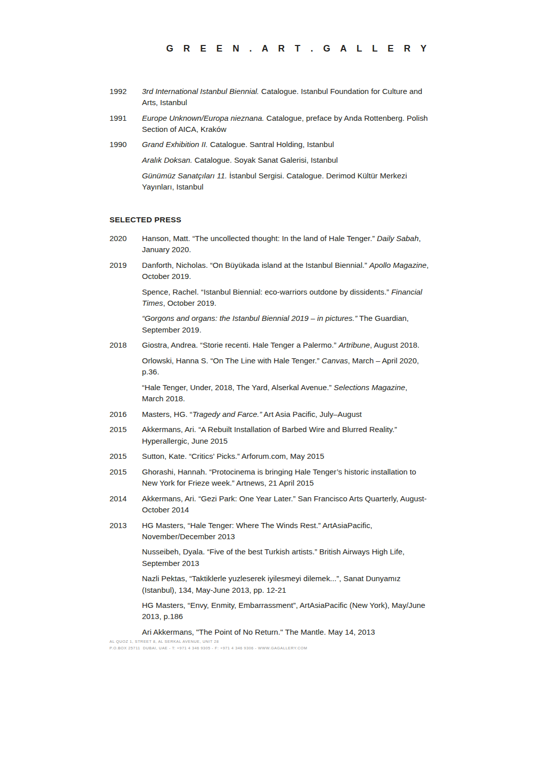G R E E N . A R T . G A L L E R Y
| 1992 | 3rd International Istanbul Biennial. Catalogue. Istanbul Foundation for Culture and Arts, Istanbul |
| 1991 | Europe Unknown/Europa nieznana. Catalogue, preface by Anda Rottenberg. Polish Section of AICA, Kraków |
| 1990 | Grand Exhibition II. Catalogue. Santral Holding, Istanbul Aralık Doksan. Catalogue. Soyak Sanat Galerisi, Istanbul Günümüz Sanatçıları 11. İstanbul Sergisi. Catalogue. Derimod Kültür Merkezi Yayınları, Istanbul |
SELECTED PRESS
| 2020 | Hanson, Matt. “The uncollected thought: In the land of Hale Tenger.” Daily Sabah , January 2020. |
| 2019 | Danforth, Nicholas. “On Büyükada island at the Istanbul Biennial.” Apollo Magazine , October 2019. Spence, Rachel. “Istanbul Biennial: eco-warriors outdone by dissidents.” Financial Times , October 2019. “Gorgons and organs: the Istanbul Biennial 2019 – in pictures.” The Guardian, September 2019. |
| 2018 | Giostra, Andrea. “Storie recenti. Hale Tenger a Palermo.” Artribune , August 2018. Orlowski, Hanna S. “On The Line with Hale Tenger.” Canvas , March – April 2020, p.36. “Hale Tenger, Under, 2018, The Yard, Alserkal Avenue.” Selections Magazine , March 2018. |
| 2016 | Masters, HG. “ Tragedy and Farce.” Art Asia Pacific, July–August |
| 2015 | Akkermans, Ari. “A Rebuilt Installation of Barbed Wire and Blurred Reality.” Hyperallergic, June 2015 |
| 2015 | Sutton, Kate. “Critics’ Picks.” Arforum.com, May 2015 |
| 2015 | Ghorashi, Hannah. “Protocinema is bringing Hale Tenger’s historic installation to New York for Frieze week.” Artnews, 21 April 2015 |
| 2014 | Akkermans, Ari. “Gezi Park: One Year Later.” San Francisco Arts Quarterly, August-October 2014 |
| 2013 | HG Masters, “Hale Tenger: Where The Winds Rest.” ArtAsiaPacific, November/December 2013 Nusseibeh, Dyala. “Five of the best Turkish artists.” British Airways High Life, September 2013 Nazli Pektas, “Taktiklerle yuzleserek iyilesmeyi dilemek...”, Sanat Dunyamız (Istanbul), 134, May-June 2013, pp. 12-21 HG Masters, “Envy, Enmity, Embarrassment”, ArtAsiaPacific (New York), May/June 2013, p.186 Ari Akkermans, "The Point of No Return." The Mantle. May 14, 2013 |
AL QUOZ 1, STREET 8, AL SERKAL AVENUE, UNIT 28
P.O.BOX 25711 DUBAI, UAE - T: +971 4 346 9305 - F: +971 4 346 9306 - WWW.GAGALLERY.COM